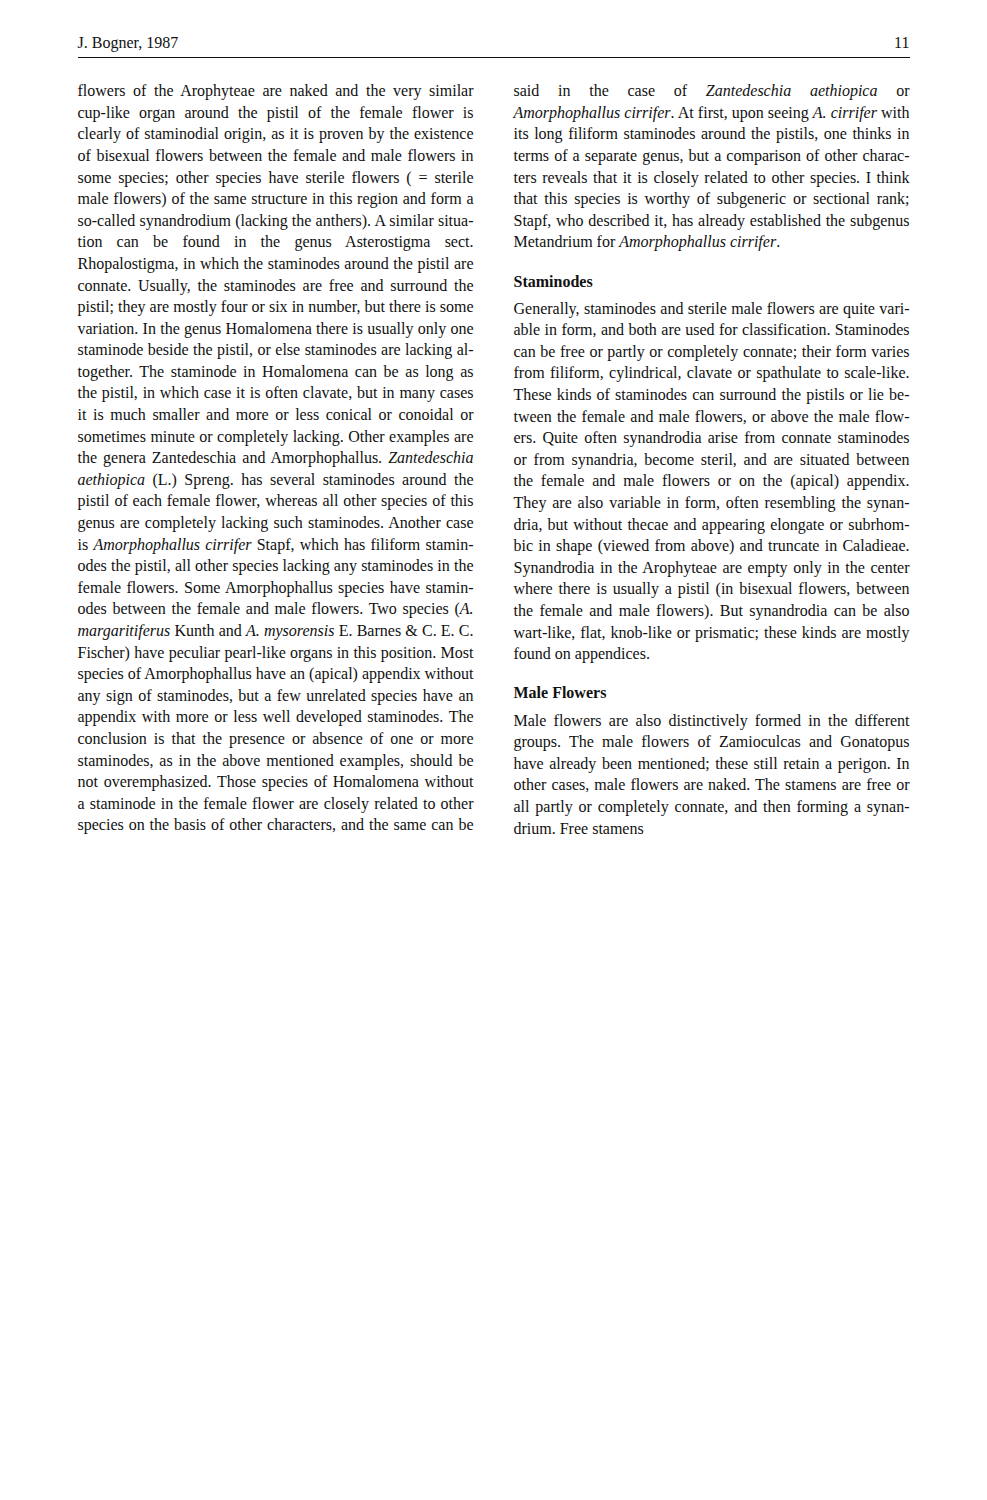J. Bogner, 1987 11
flowers of the Arophyteae are naked and the very similar cup-like organ around the pistil of the female flower is clearly of staminodial origin, as it is proven by the existence of bisexual flowers between the female and male flowers in some species; other species have sterile flowers ( = sterile male flowers) of the same structure in this region and form a so-called synandrodium (lacking the anthers). A similar situation can be found in the genus Asterostigma sect. Rhopalostigma, in which the staminodes around the pistil are connate. Usually, the staminodes are free and surround the pistil; they are mostly four or six in number, but there is some variation. In the genus Homalomena there is usually only one staminode beside the pistil, or else staminodes are lacking altogether. The staminode in Homalomena can be as long as the pistil, in which case it is often clavate, but in many cases it is much smaller and more or less conical or conoidal or sometimes minute or completely lacking. Other examples are the genera Zantedeschia and Amorphophallus. Zantedeschia aethiopica (L.) Spreng. has several staminodes around the pistil of each female flower, whereas all other species of this genus are completely lacking such staminodes. Another case is Amorphophallus cirrifer Stapf, which has filiform staminodes the pistil, all other species lacking any staminodes in the female flowers. Some Amorphophallus species have staminodes between the female and male flowers. Two species (A. margaritiferus Kunth and A. mysorensis E. Barnes & C. E. C. Fischer) have peculiar pearl-like organs in this position. Most species of Amorphophallus have an (apical) appendix without any sign of staminodes, but a few unrelated species have an appendix with more or less well developed staminodes. The conclusion is that the presence or absence of one or more staminodes, as in the above mentioned examples, should be not overemphasized. Those species of Homalomena without a staminode in the female flower are closely related to other species on the basis of other characters, and the same can be said in the case of Zantedeschia aethiopica or Amorphophallus cirrifer. At first, upon seeing A. cirrifer with its long filiform staminodes around the pistils, one thinks in terms of a separate genus, but a comparison of other characters reveals that it is closely related to other species. I think that this species is worthy of subgeneric or sectional rank; Stapf, who described it, has already established the subgenus Metandrium for Amorphophallus cirrifer.
Staminodes
Generally, staminodes and sterile male flowers are quite variable in form, and both are used for classification. Staminodes can be free or partly or completely connate; their form varies from filiform, cylindrical, clavate or spathulate to scale-like. These kinds of staminodes can surround the pistils or lie between the female and male flowers, or above the male flowers. Quite often synandrodia arise from connate staminodes or from synandria, become steril, and are situated between the female and male flowers or on the (apical) appendix. They are also variable in form, often resembling the synandria, but without thecae and appearing elongate or subrhombic in shape (viewed from above) and truncate in Caladieae. Synandrodia in the Arophyteae are empty only in the center where there is usually a pistil (in bisexual flowers, between the female and male flowers). But synandrodia can be also wart-like, flat, knob-like or prismatic; these kinds are mostly found on appendices.
Male Flowers
Male flowers are also distinctively formed in the different groups. The male flowers of Zamioculcas and Gonatopus have already been mentioned; these still retain a perigon. In other cases, male flowers are naked. The stamens are free or all partly or completely connate, and then forming a synandrium. Free stamens